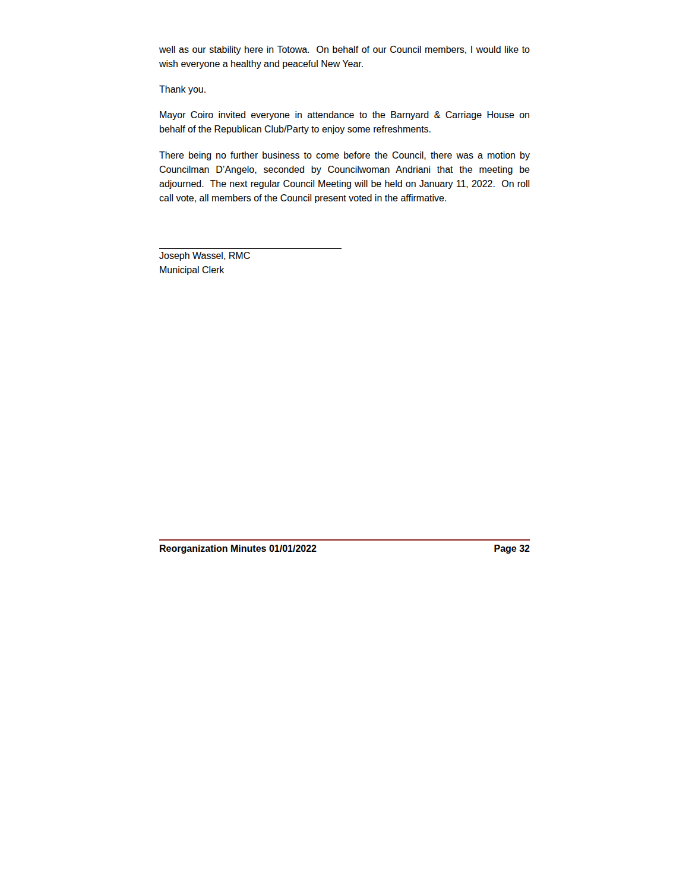well as our stability here in Totowa. On behalf of our Council members, I would like to wish everyone a healthy and peaceful New Year.
Thank you.
Mayor Coiro invited everyone in attendance to the Barnyard & Carriage House on behalf of the Republican Club/Party to enjoy some refreshments.
There being no further business to come before the Council, there was a motion by Councilman D’Angelo, seconded by Councilwoman Andriani that the meeting be adjourned. The next regular Council Meeting will be held on January 11, 2022. On roll call vote, all members of the Council present voted in the affirmative.
Joseph Wassel, RMC
Municipal Clerk
Reorganization Minutes 01/01/2022 Page 32